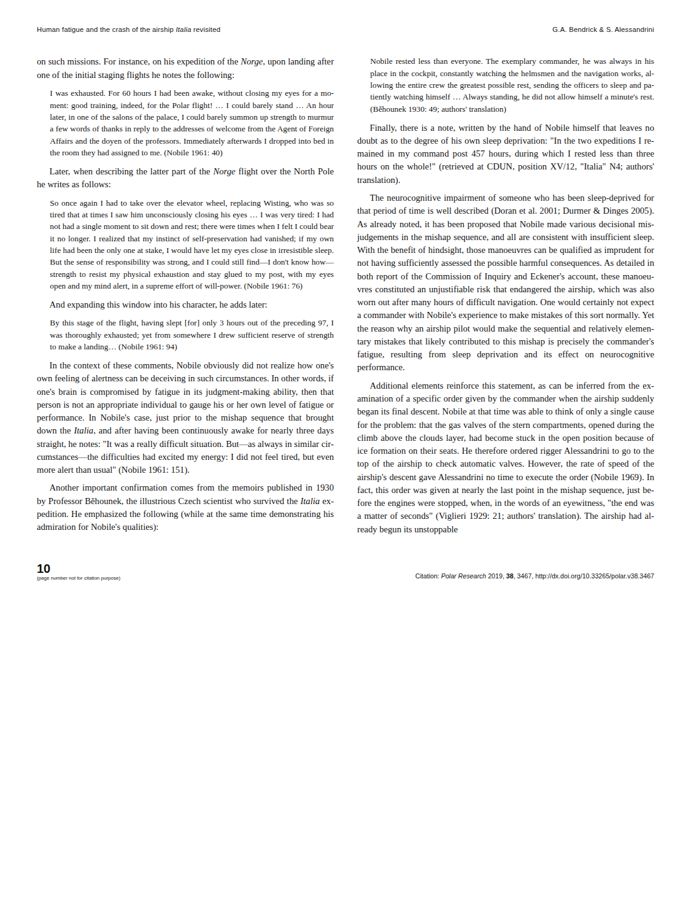Human fatigue and the crash of the airship Italia revisited
G.A. Bendrick & S. Alessandrini
on such missions. For instance, on his expedition of the Norge, upon landing after one of the initial staging flights he notes the following:
I was exhausted. For 60 hours I had been awake, without closing my eyes for a moment: good training, indeed, for the Polar flight! … I could barely stand … An hour later, in one of the salons of the palace, I could barely summon up strength to murmur a few words of thanks in reply to the addresses of welcome from the Agent of Foreign Affairs and the doyen of the professors. Immediately afterwards I dropped into bed in the room they had assigned to me. (Nobile 1961: 40)
Later, when describing the latter part of the Norge flight over the North Pole he writes as follows:
So once again I had to take over the elevator wheel, replacing Wisting, who was so tired that at times I saw him unconsciously closing his eyes … I was very tired: I had not had a single moment to sit down and rest; there were times when I felt I could bear it no longer. I realized that my instinct of self-preservation had vanished; if my own life had been the only one at stake, I would have let my eyes close in irresistible sleep. But the sense of responsibility was strong, and I could still find—I don't know how—strength to resist my physical exhaustion and stay glued to my post, with my eyes open and my mind alert, in a supreme effort of will-power. (Nobile 1961: 76)
And expanding this window into his character, he adds later:
By this stage of the flight, having slept [for] only 3 hours out of the preceding 97, I was thoroughly exhausted; yet from somewhere I drew sufficient reserve of strength to make a landing… (Nobile 1961: 94)
In the context of these comments, Nobile obviously did not realize how one's own feeling of alertness can be deceiving in such circumstances. In other words, if one's brain is compromised by fatigue in its judgment-making ability, then that person is not an appropriate individual to gauge his or her own level of fatigue or performance. In Nobile's case, just prior to the mishap sequence that brought down the Italia, and after having been continuously awake for nearly three days straight, he notes: "It was a really difficult situation. But—as always in similar circumstances—the difficulties had excited my energy: I did not feel tired, but even more alert than usual" (Nobile 1961: 151).
Another important confirmation comes from the memoirs published in 1930 by Professor Běhounek, the illustrious Czech scientist who survived the Italia expedition. He emphasized the following (while at the same time demonstrating his admiration for Nobile's qualities):
Nobile rested less than everyone. The exemplary commander, he was always in his place in the cockpit, constantly watching the helmsmen and the navigation works, allowing the entire crew the greatest possible rest, sending the officers to sleep and patiently watching himself … Always standing, he did not allow himself a minute's rest. (Běhounek 1930: 49; authors' translation)
Finally, there is a note, written by the hand of Nobile himself that leaves no doubt as to the degree of his own sleep deprivation: "In the two expeditions I remained in my command post 457 hours, during which I rested less than three hours on the whole!" (retrieved at CDUN, position XV/12, "Italia" N4; authors' translation).
The neurocognitive impairment of someone who has been sleep-deprived for that period of time is well described (Doran et al. 2001; Durmer & Dinges 2005). As already noted, it has been proposed that Nobile made various decisional misjudgements in the mishap sequence, and all are consistent with insufficient sleep. With the benefit of hindsight, those manoeuvres can be qualified as imprudent for not having sufficiently assessed the possible harmful consequences. As detailed in both report of the Commission of Inquiry and Eckener's account, these manoeuvres constituted an unjustifiable risk that endangered the airship, which was also worn out after many hours of difficult navigation. One would certainly not expect a commander with Nobile's experience to make mistakes of this sort normally. Yet the reason why an airship pilot would make the sequential and relatively elementary mistakes that likely contributed to this mishap is precisely the commander's fatigue, resulting from sleep deprivation and its effect on neurocognitive performance.
Additional elements reinforce this statement, as can be inferred from the examination of a specific order given by the commander when the airship suddenly began its final descent. Nobile at that time was able to think of only a single cause for the problem: that the gas valves of the stern compartments, opened during the climb above the clouds layer, had become stuck in the open position because of ice formation on their seats. He therefore ordered rigger Alessandrini to go to the top of the airship to check automatic valves. However, the rate of speed of the airship's descent gave Alessandrini no time to execute the order (Nobile 1969). In fact, this order was given at nearly the last point in the mishap sequence, just before the engines were stopped, when, in the words of an eyewitness, "the end was a matter of seconds" (Viglieri 1929: 21; authors' translation). The airship had already begun its unstoppable
10(page number not for citation purpose)
Citation: Polar Research 2019, 38, 3467, http://dx.doi.org/10.33265/polar.v38.3467